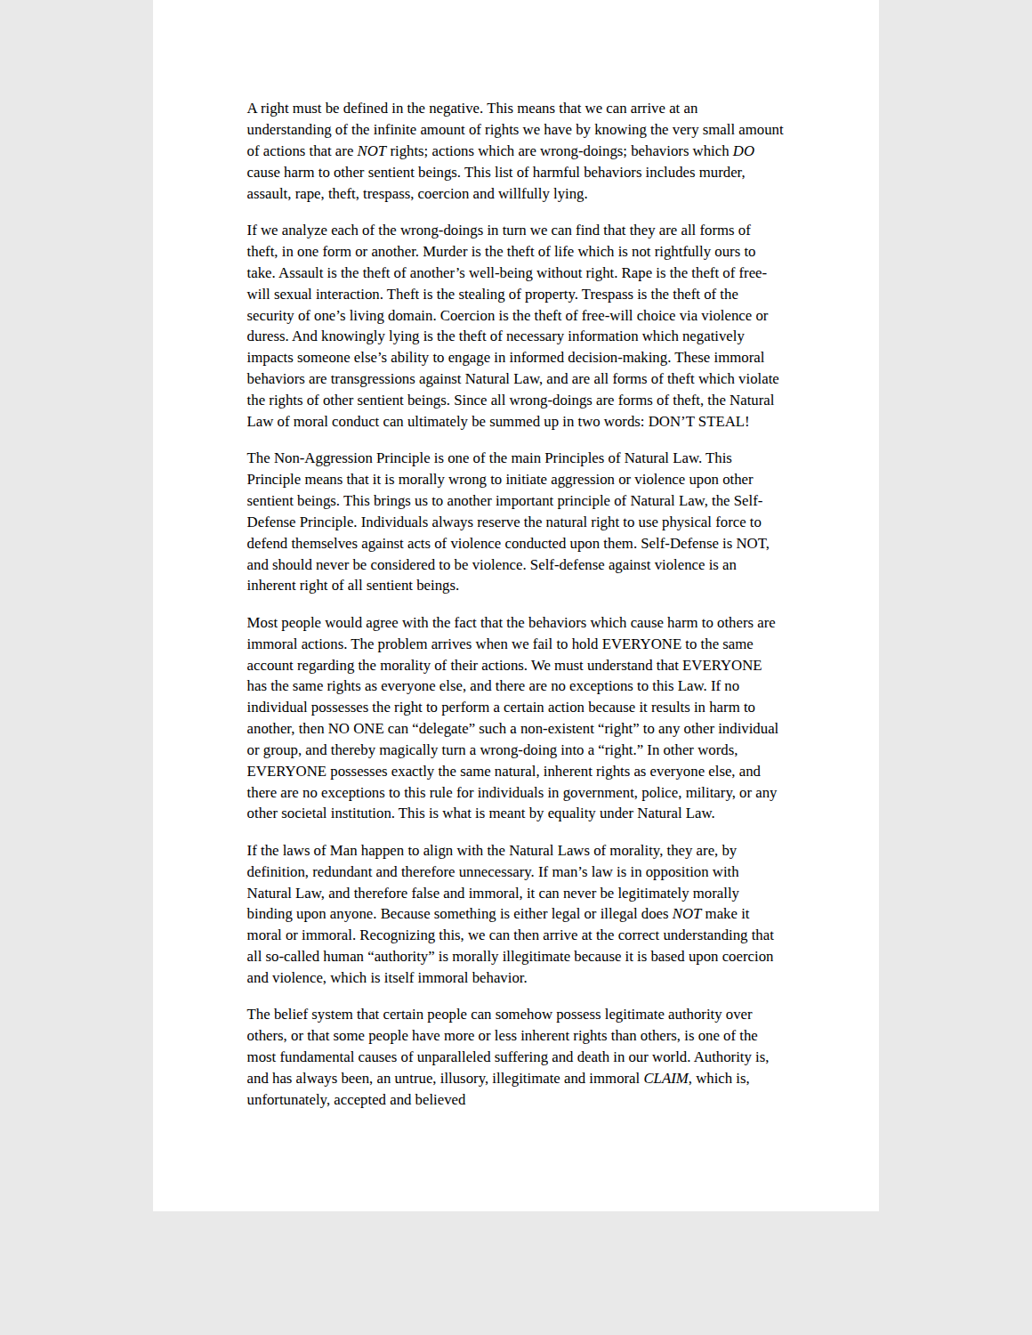A right must be defined in the negative. This means that we can arrive at an understanding of the infinite amount of rights we have by knowing the very small amount of actions that are NOT rights; actions which are wrong-doings; behaviors which DO cause harm to other sentient beings. This list of harmful behaviors includes murder, assault, rape, theft, trespass, coercion and willfully lying.
If we analyze each of the wrong-doings in turn we can find that they are all forms of theft, in one form or another. Murder is the theft of life which is not rightfully ours to take. Assault is the theft of another’s well-being without right. Rape is the theft of free-will sexual interaction. Theft is the stealing of property. Trespass is the theft of the security of one’s living domain. Coercion is the theft of free-will choice via violence or duress. And knowingly lying is the theft of necessary information which negatively impacts someone else’s ability to engage in informed decision-making. These immoral behaviors are transgressions against Natural Law, and are all forms of theft which violate the rights of other sentient beings. Since all wrong-doings are forms of theft, the Natural Law of moral conduct can ultimately be summed up in two words: DON’T STEAL!
The Non-Aggression Principle is one of the main Principles of Natural Law. This Principle means that it is morally wrong to initiate aggression or violence upon other sentient beings. This brings us to another important principle of Natural Law, the Self-Defense Principle. Individuals always reserve the natural right to use physical force to defend themselves against acts of violence conducted upon them. Self-Defense is NOT, and should never be considered to be violence. Self-defense against violence is an inherent right of all sentient beings.
Most people would agree with the fact that the behaviors which cause harm to others are immoral actions. The problem arrives when we fail to hold EVERYONE to the same account regarding the morality of their actions. We must understand that EVERYONE has the same rights as everyone else, and there are no exceptions to this Law. If no individual possesses the right to perform a certain action because it results in harm to another, then NO ONE can “delegate” such a non-existent “right” to any other individual or group, and thereby magically turn a wrong-doing into a “right.” In other words, EVERYONE possesses exactly the same natural, inherent rights as everyone else, and there are no exceptions to this rule for individuals in government, police, military, or any other societal institution. This is what is meant by equality under Natural Law.
If the laws of Man happen to align with the Natural Laws of morality, they are, by definition, redundant and therefore unnecessary. If man’s law is in opposition with Natural Law, and therefore false and immoral, it can never be legitimately morally binding upon anyone. Because something is either legal or illegal does NOT make it moral or immoral. Recognizing this, we can then arrive at the correct understanding that all so-called human “authority” is morally illegitimate because it is based upon coercion and violence, which is itself immoral behavior.
The belief system that certain people can somehow possess legitimate authority over others, or that some people have more or less inherent rights than others, is one of the most fundamental causes of unparalleled suffering and death in our world. Authority is, and has always been, an untrue, illusory, illegitimate and immoral CLAIM, which is, unfortunately, accepted and believed